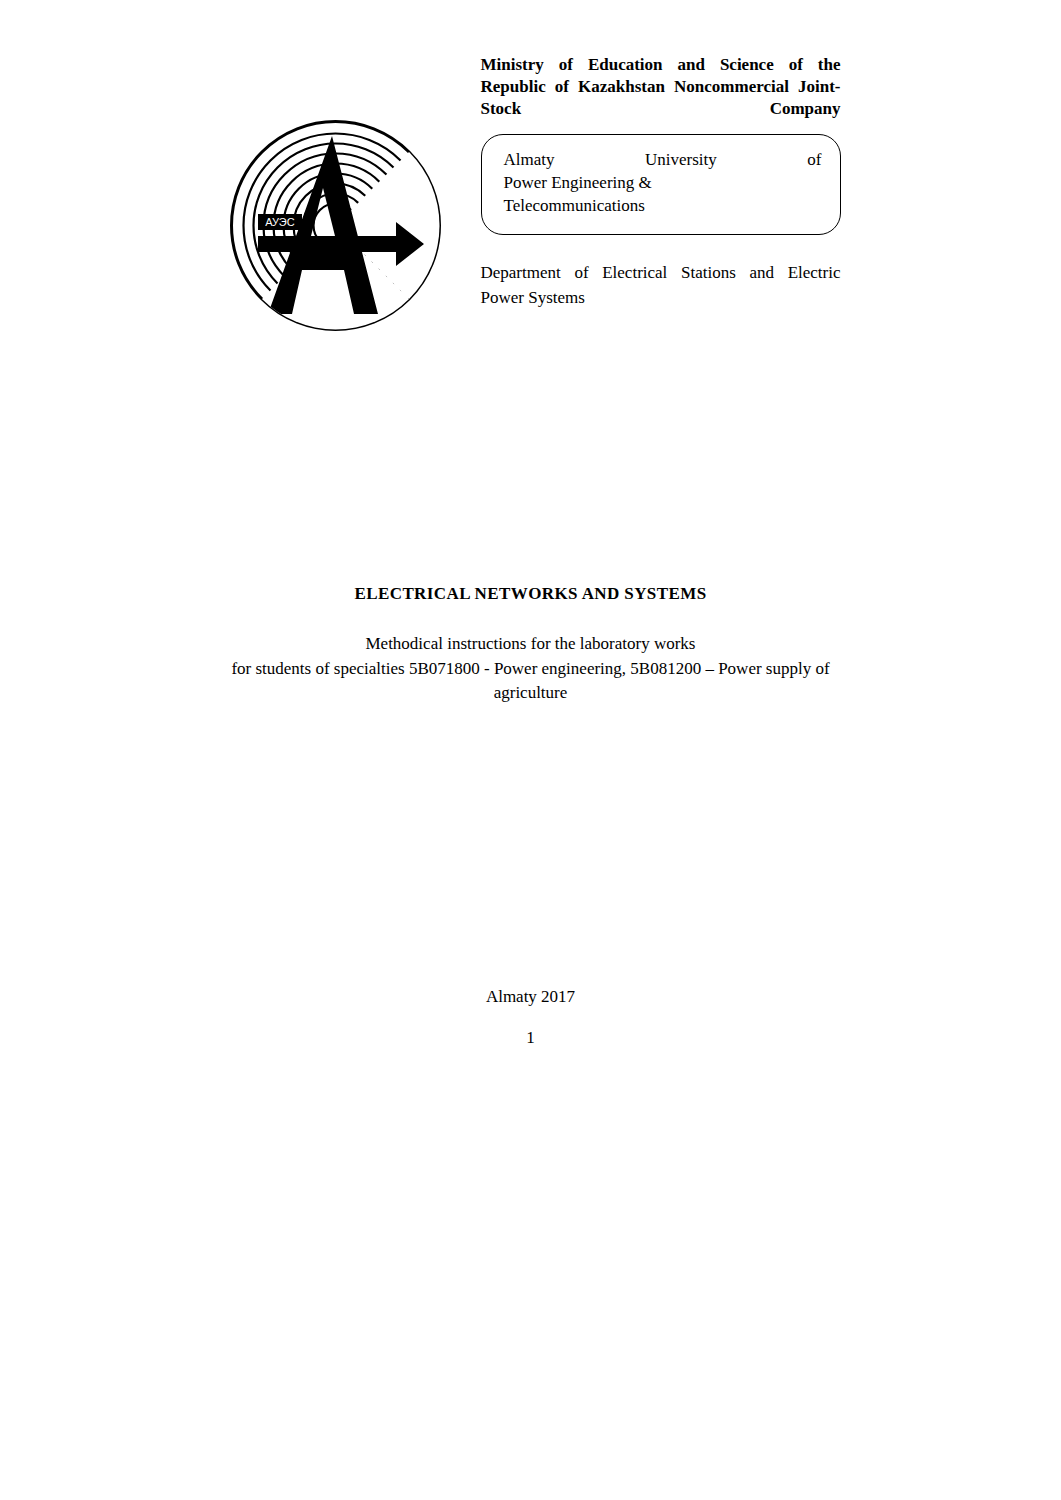АУЭС
Ministry of Education and Science of the Republic of Kazakhstan Noncommercial Joint-Stock Company
Almaty University of
Power Engineering &
Telecommunications
Department of Electrical Stations and Electric Power Systems
Electrical networks and systems
Methodical instructions for the laboratory works for students of specialties 5B071800 - Power engineering, 5B081200 – Power supply of agriculture
Almaty 2017
1